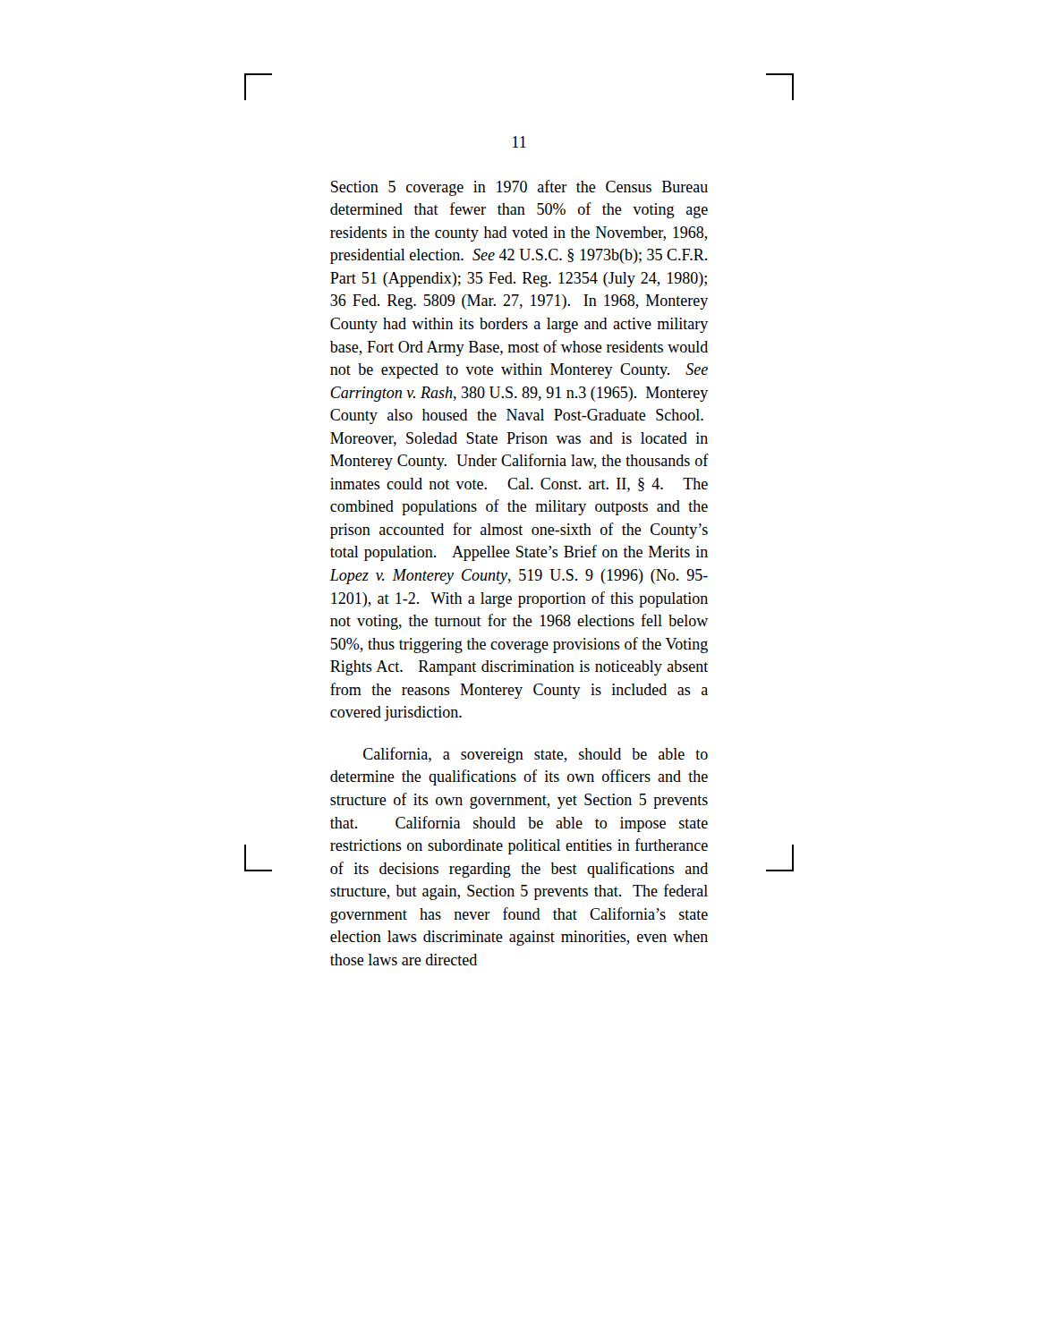11
Section 5 coverage in 1970 after the Census Bureau determined that fewer than 50% of the voting age residents in the county had voted in the November, 1968, presidential election. See 42 U.S.C. § 1973b(b); 35 C.F.R. Part 51 (Appendix); 35 Fed. Reg. 12354 (July 24, 1980); 36 Fed. Reg. 5809 (Mar. 27, 1971). In 1968, Monterey County had within its borders a large and active military base, Fort Ord Army Base, most of whose residents would not be expected to vote within Monterey County. See Carrington v. Rash, 380 U.S. 89, 91 n.3 (1965). Monterey County also housed the Naval Post-Graduate School. Moreover, Soledad State Prison was and is located in Monterey County. Under California law, the thousands of inmates could not vote. Cal. Const. art. II, § 4. The combined populations of the military outposts and the prison accounted for almost one-sixth of the County’s total population. Appellee State’s Brief on the Merits in Lopez v. Monterey County, 519 U.S. 9 (1996) (No. 95-1201), at 1-2. With a large proportion of this population not voting, the turnout for the 1968 elections fell below 50%, thus triggering the coverage provisions of the Voting Rights Act. Rampant discrimination is noticeably absent from the reasons Monterey County is included as a covered jurisdiction.
California, a sovereign state, should be able to determine the qualifications of its own officers and the structure of its own government, yet Section 5 prevents that. California should be able to impose state restrictions on subordinate political entities in furtherance of its decisions regarding the best qualifications and structure, but again, Section 5 prevents that. The federal government has never found that California’s state election laws discriminate against minorities, even when those laws are directed